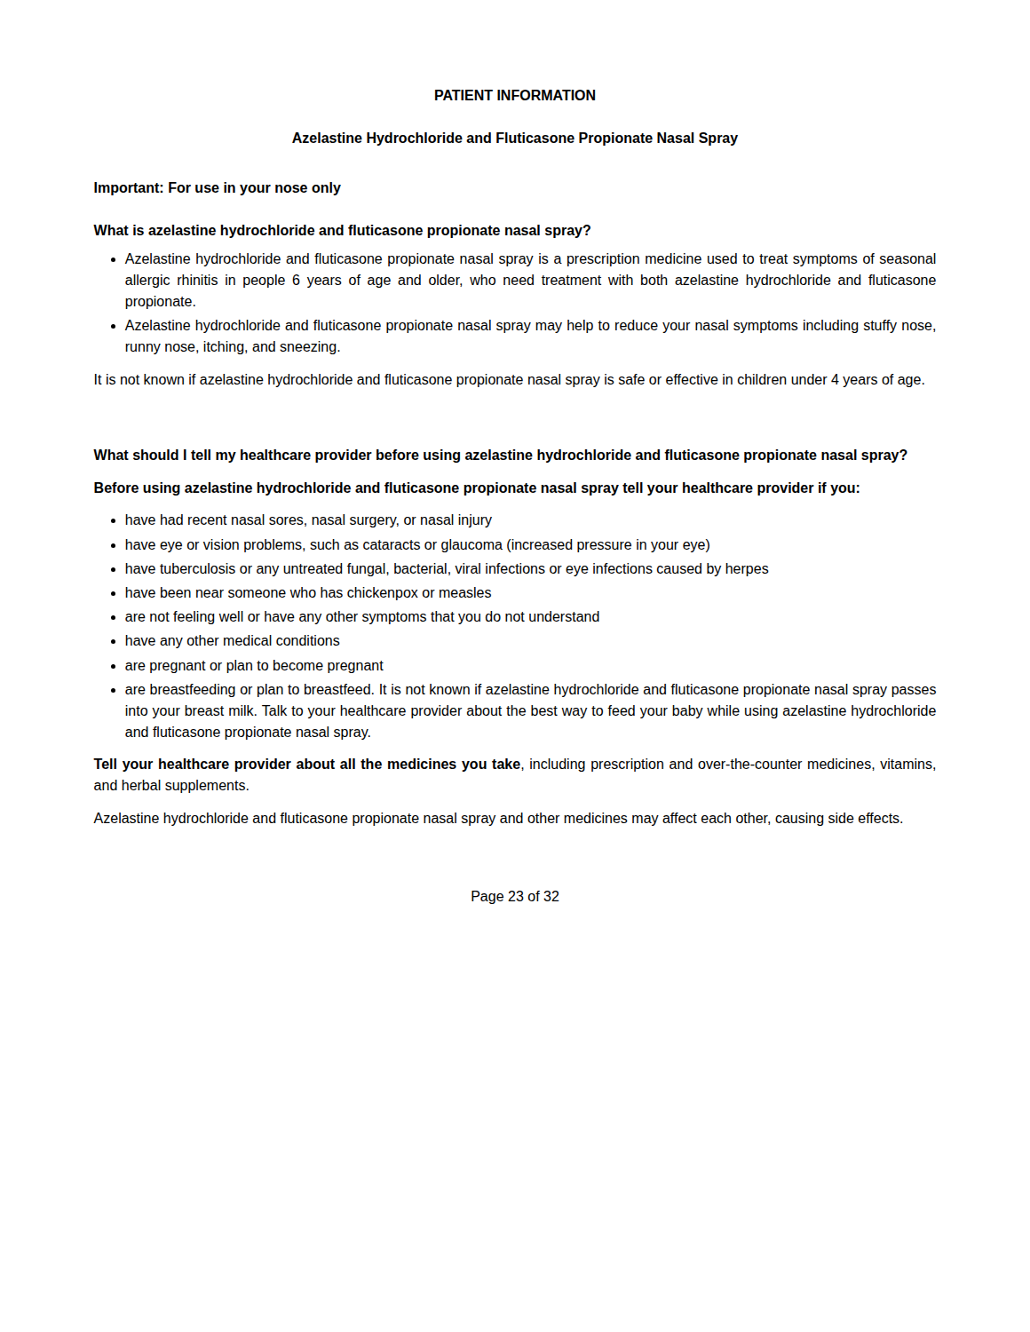PATIENT INFORMATION
Azelastine Hydrochloride and Fluticasone Propionate Nasal Spray
Important: For use in your nose only
What is azelastine hydrochloride and fluticasone propionate nasal spray?
Azelastine hydrochloride and fluticasone propionate nasal spray is a prescription medicine used to treat symptoms of seasonal allergic rhinitis in people 6 years of age and older, who need treatment with both azelastine hydrochloride and fluticasone propionate.
Azelastine hydrochloride and fluticasone propionate nasal spray may help to reduce your nasal symptoms including stuffy nose, runny nose, itching, and sneezing.
It is not known if azelastine hydrochloride and fluticasone propionate nasal spray is safe or effective in children under 4 years of age.
What should I tell my healthcare provider before using azelastine hydrochloride and fluticasone propionate nasal spray?
Before using azelastine hydrochloride and fluticasone propionate nasal spray tell your healthcare provider if you:
have had recent nasal sores, nasal surgery, or nasal injury
have eye or vision problems, such as cataracts or glaucoma (increased pressure in your eye)
have tuberculosis or any untreated fungal, bacterial, viral infections or eye infections caused by herpes
have been near someone who has chickenpox or measles
are not feeling well or have any other symptoms that you do not understand
have any other medical conditions
are pregnant or plan to become pregnant
are breastfeeding or plan to breastfeed. It is not known if azelastine hydrochloride and fluticasone propionate nasal spray passes into your breast milk. Talk to your healthcare provider about the best way to feed your baby while using azelastine hydrochloride and fluticasone propionate nasal spray.
Tell your healthcare provider about all the medicines you take, including prescription and over-the-counter medicines, vitamins, and herbal supplements.
Azelastine hydrochloride and fluticasone propionate nasal spray and other medicines may affect each other, causing side effects.
Page 23 of 32